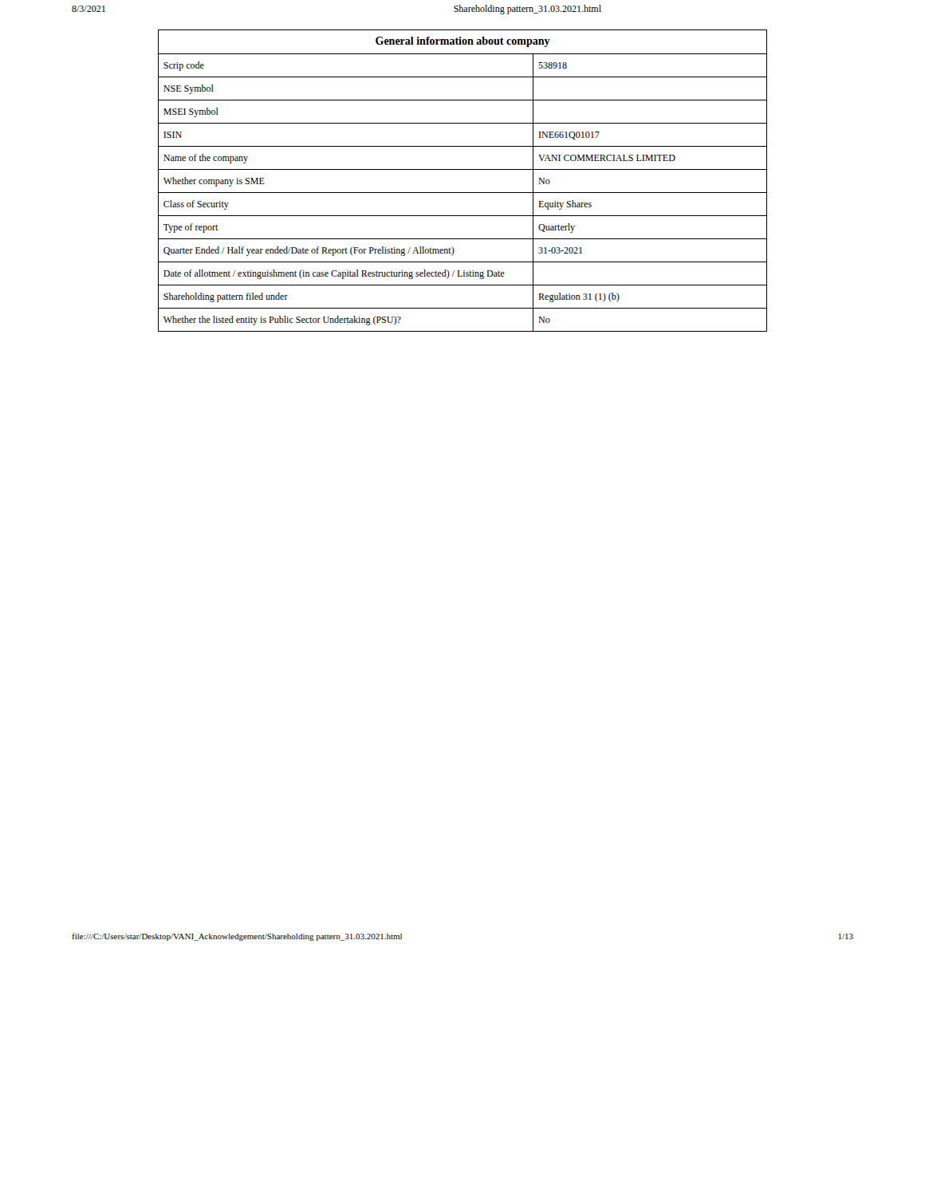8/3/2021 Shareholding pattern_31.03.2021.html
General information about company
| Scrip code | 538918 |
| NSE Symbol | |
| MSEI Symbol | |
| ISIN | INE661Q01017 |
| Name of the company | VANI COMMERCIALS LIMITED |
| Whether company is SME | No |
| Class of Security | Equity Shares |
| Type of report | Quarterly |
| Quarter Ended / Half year ended/Date of Report (For Prelisting / Allotment) | 31-03-2021 |
| Date of allotment / extinguishment (in case Capital Restructuring selected) / Listing Date | |
| Shareholding pattern filed under | Regulation 31 (1) (b) |
| Whether the listed entity is Public Sector Undertaking (PSU)? | No |
file:///C:/Users/star/Desktop/VANI_Acknowledgement/Shareholding pattern_31.03.2021.html 1/13